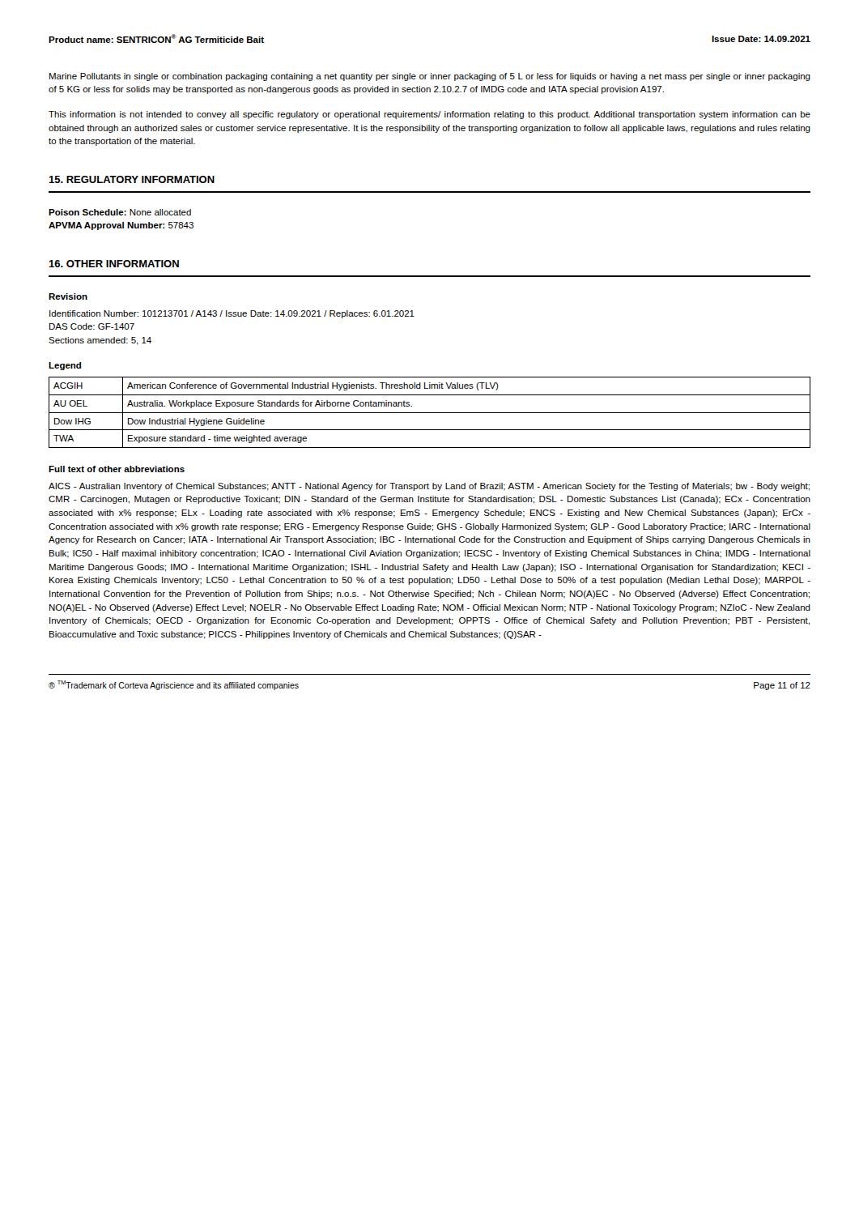Product name: SENTRICON® AG Termiticide Bait
Issue Date: 14.09.2021
Marine Pollutants in single or combination packaging containing a net quantity per single or inner packaging of 5 L or less for liquids or having a net mass per single or inner packaging of 5 KG or less for solids may be transported as non-dangerous goods as provided in section 2.10.2.7 of IMDG code and IATA special provision A197.
This information is not intended to convey all specific regulatory or operational requirements/ information relating to this product. Additional transportation system information can be obtained through an authorized sales or customer service representative. It is the responsibility of the transporting organization to follow all applicable laws, regulations and rules relating to the transportation of the material.
15. REGULATORY INFORMATION
Poison Schedule: None allocated
APVMA Approval Number: 57843
16. OTHER INFORMATION
Revision
Identification Number: 101213701 / A143 / Issue Date: 14.09.2021 / Replaces: 6.01.2021
DAS Code: GF-1407
Sections amended: 5, 14
Legend
| ACGIH | American Conference of Governmental Industrial Hygienists. Threshold Limit Values (TLV) |
| AU OEL | Australia. Workplace Exposure Standards for Airborne Contaminants. |
| Dow IHG | Dow Industrial Hygiene Guideline |
| TWA | Exposure standard - time weighted average |
Full text of other abbreviations
AICS - Australian Inventory of Chemical Substances; ANTT - National Agency for Transport by Land of Brazil; ASTM - American Society for the Testing of Materials; bw - Body weight; CMR - Carcinogen, Mutagen or Reproductive Toxicant; DIN - Standard of the German Institute for Standardisation; DSL - Domestic Substances List (Canada); ECx - Concentration associated with x% response; ELx - Loading rate associated with x% response; EmS - Emergency Schedule; ENCS - Existing and New Chemical Substances (Japan); ErCx - Concentration associated with x% growth rate response; ERG - Emergency Response Guide; GHS - Globally Harmonized System; GLP - Good Laboratory Practice; IARC - International Agency for Research on Cancer; IATA - International Air Transport Association; IBC - International Code for the Construction and Equipment of Ships carrying Dangerous Chemicals in Bulk; IC50 - Half maximal inhibitory concentration; ICAO - International Civil Aviation Organization; IECSC - Inventory of Existing Chemical Substances in China; IMDG - International Maritime Dangerous Goods; IMO - International Maritime Organization; ISHL - Industrial Safety and Health Law (Japan); ISO - International Organisation for Standardization; KECI - Korea Existing Chemicals Inventory; LC50 - Lethal Concentration to 50 % of a test population; LD50 - Lethal Dose to 50% of a test population (Median Lethal Dose); MARPOL - International Convention for the Prevention of Pollution from Ships; n.o.s. - Not Otherwise Specified; Nch - Chilean Norm; NO(A)EC - No Observed (Adverse) Effect Concentration; NO(A)EL - No Observed (Adverse) Effect Level; NOELR - No Observable Effect Loading Rate; NOM - Official Mexican Norm; NTP - National Toxicology Program; NZIoC - New Zealand Inventory of Chemicals; OECD - Organization for Economic Co-operation and Development; OPPTS - Office of Chemical Safety and Pollution Prevention; PBT - Persistent, Bioaccumulative and Toxic substance; PICCS - Philippines Inventory of Chemicals and Chemical Substances; (Q)SAR -
® TMTrademark of Corteva Agriscience and its affiliated companies
Page 11 of 12